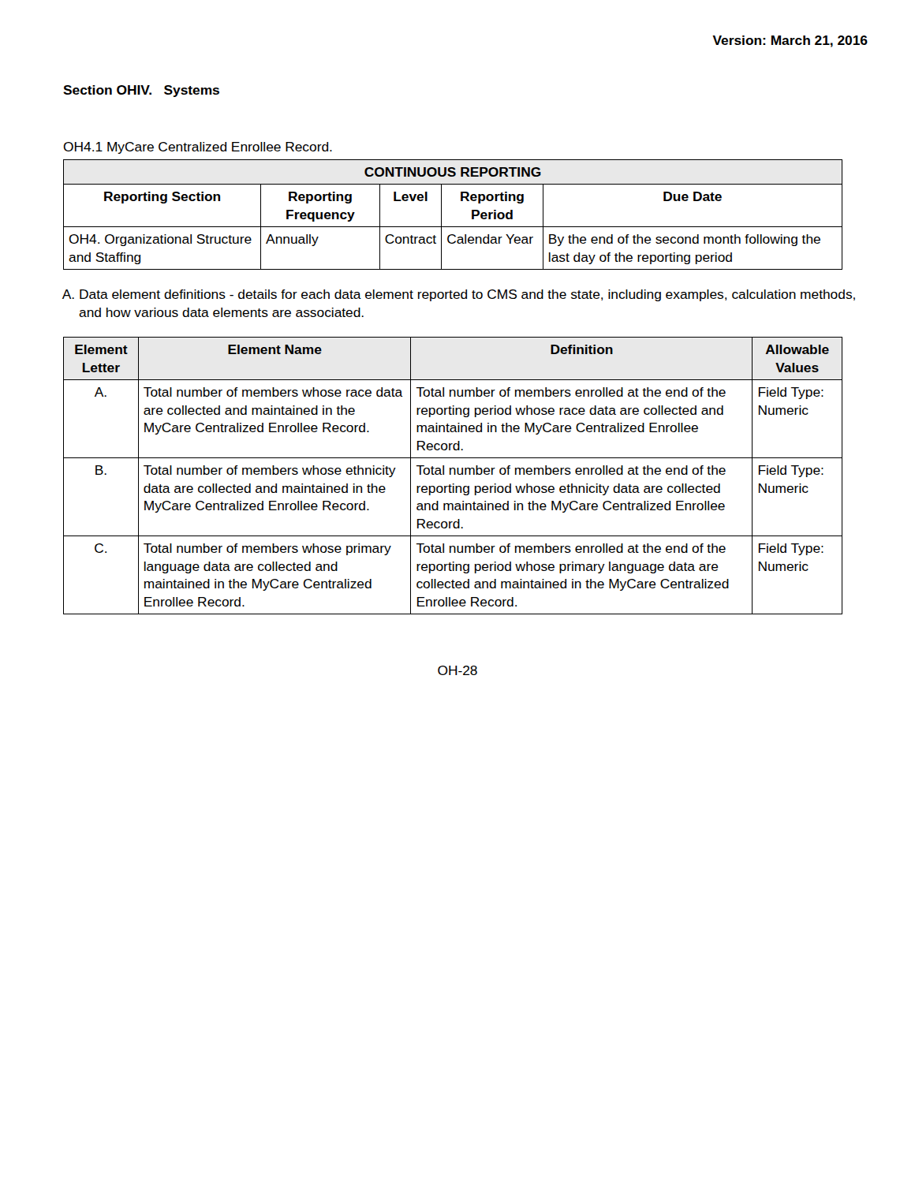Version: March 21, 2016
Section OHIV. Systems
OH4.1 MyCare Centralized Enrollee Record.
| CONTINUOUS REPORTING |
| --- |
| Reporting Section | Reporting Frequency | Level | Reporting Period | Due Date |
| OH4. Organizational Structure and Staffing | Annually | Contract | Calendar Year | By the end of the second month following the last day of the reporting period |
Data element definitions - details for each data element reported to CMS and the state, including examples, calculation methods, and how various data elements are associated.
| Element Letter | Element Name | Definition | Allowable Values |
| --- | --- | --- | --- |
| A. | Total number of members whose race data are collected and maintained in the MyCare Centralized Enrollee Record. | Total number of members enrolled at the end of the reporting period whose race data are collected and maintained in the MyCare Centralized Enrollee Record. | Field Type: Numeric |
| B. | Total number of members whose ethnicity data are collected and maintained in the MyCare Centralized Enrollee Record. | Total number of members enrolled at the end of the reporting period whose ethnicity data are collected and maintained in the MyCare Centralized Enrollee Record. | Field Type: Numeric |
| C. | Total number of members whose primary language data are collected and maintained in the MyCare Centralized Enrollee Record. | Total number of members enrolled at the end of the reporting period whose primary language data are collected and maintained in the MyCare Centralized Enrollee Record. | Field Type: Numeric |
OH-28